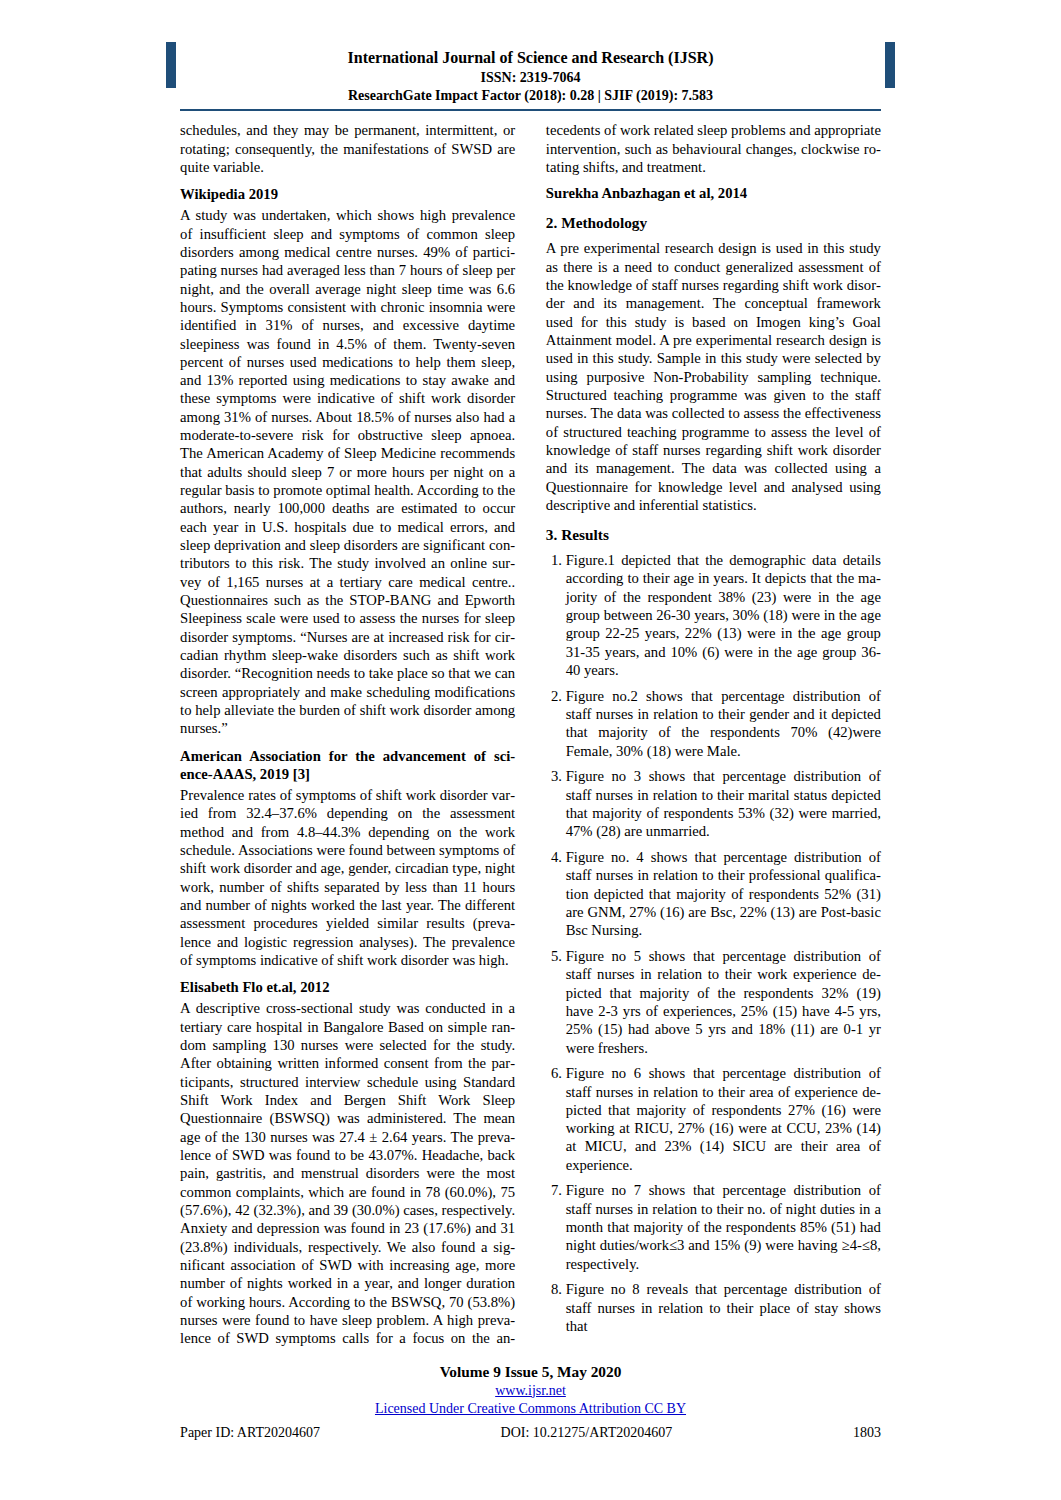International Journal of Science and Research (IJSR)
ISSN: 2319-7064
ResearchGate Impact Factor (2018): 0.28 | SJIF (2019): 7.583
schedules, and they may be permanent, intermittent, or rotating; consequently, the manifestations of SWSD are quite variable.
Wikipedia 2019
A study was undertaken, which shows high prevalence of insufficient sleep and symptoms of common sleep disorders among medical centre nurses. 49% of participating nurses had averaged less than 7 hours of sleep per night, and the overall average night sleep time was 6.6 hours. Symptoms consistent with chronic insomnia were identified in 31% of nurses, and excessive daytime sleepiness was found in 4.5% of them. Twenty-seven percent of nurses used medications to help them sleep, and 13% reported using medications to stay awake and these symptoms were indicative of shift work disorder among 31% of nurses. About 18.5% of nurses also had a moderate-to-severe risk for obstructive sleep apnoea. The American Academy of Sleep Medicine recommends that adults should sleep 7 or more hours per night on a regular basis to promote optimal health. According to the authors, nearly 100,000 deaths are estimated to occur each year in U.S. hospitals due to medical errors, and sleep deprivation and sleep disorders are significant contributors to this risk. The study involved an online survey of 1,165 nurses at a tertiary care medical centre.. Questionnaires such as the STOP-BANG and Epworth Sleepiness scale were used to assess the nurses for sleep disorder symptoms. “Nurses are at increased risk for circadian rhythm sleep-wake disorders such as shift work disorder. “Recognition needs to take place so that we can screen appropriately and make scheduling modifications to help alleviate the burden of shift work disorder among nurses.”
American Association for the advancement of science-AAAS, 2019 [3]
Prevalence rates of symptoms of shift work disorder varied from 32.4–37.6% depending on the assessment method and from 4.8–44.3% depending on the work schedule. Associations were found between symptoms of shift work disorder and age, gender, circadian type, night work, number of shifts separated by less than 11 hours and number of nights worked the last year. The different assessment procedures yielded similar results (prevalence and logistic regression analyses). The prevalence of symptoms indicative of shift work disorder was high.
Elisabeth Flo et.al, 2012
A descriptive cross-sectional study was conducted in a tertiary care hospital in Bangalore Based on simple random sampling 130 nurses were selected for the study. After obtaining written informed consent from the participants, structured interview schedule using Standard Shift Work Index and Bergen Shift Work Sleep Questionnaire (BSWSQ) was administered. The mean age of the 130 nurses was 27.4 ± 2.64 years. The prevalence of SWD was found to be 43.07%. Headache, back pain, gastritis, and menstrual disorders were the most common complaints, which are found in 78 (60.0%), 75 (57.6%), 42 (32.3%), and 39 (30.0%) cases, respectively. Anxiety and depression was found in 23 (17.6%) and 31 (23.8%) individuals, respectively. We also found a significant association of SWD with increasing age, more number of nights worked in a year, and longer duration of working hours. According to the BSWSQ, 70 (53.8%) nurses were found to have sleep problem. A high prevalence of SWD symptoms calls for a focus on the antecedents of work related sleep problems and appropriate intervention, such as behavioural changes, clockwise rotating shifts, and treatment.
Surekha Anbazhagan et al, 2014
2. Methodology
A pre experimental research design is used in this study as there is a need to conduct generalized assessment of the knowledge of staff nurses regarding shift work disorder and its management. The conceptual framework used for this study is based on Imogen king’s Goal Attainment model. A pre experimental research design is used in this study. Sample in this study were selected by using purposive Non-Probability sampling technique. Structured teaching programme was given to the staff nurses. The data was collected to assess the effectiveness of structured teaching programme to assess the level of knowledge of staff nurses regarding shift work disorder and its management. The data was collected using a Questionnaire for knowledge level and analysed using descriptive and inferential statistics.
3. Results
Figure.1 depicted that the demographic data details according to their age in years. It depicts that the majority of the respondent 38% (23) were in the age group between 26-30 years, 30% (18) were in the age group 22-25 years, 22% (13) were in the age group 31-35 years, and 10% (6) were in the age group 36-40 years.
Figure no.2 shows that percentage distribution of staff nurses in relation to their gender and it depicted that majority of the respondents 70% (42)were Female, 30% (18) were Male.
Figure no 3 shows that percentage distribution of staff nurses in relation to their marital status depicted that majority of respondents 53% (32) were married, 47% (28) are unmarried.
Figure no. 4 shows that percentage distribution of staff nurses in relation to their professional qualification depicted that majority of respondents 52% (31) are GNM, 27% (16) are Bsc, 22% (13) are Post-basic Bsc Nursing.
Figure no 5 shows that percentage distribution of staff nurses in relation to their work experience depicted that majority of the respondents 32% (19) have 2-3 yrs of experiences, 25% (15) have 4-5 yrs, 25% (15) had above 5 yrs and 18% (11) are 0-1 yr were freshers.
Figure no 6 shows that percentage distribution of staff nurses in relation to their area of experience depicted that majority of respondents 27% (16) were working at RICU, 27% (16) were at CCU, 23% (14) at MICU, and 23% (14) SICU are their area of experience.
Figure no 7 shows that percentage distribution of staff nurses in relation to their no. of night duties in a month that majority of the respondents 85% (51) had night duties/work≤3 and 15% (9) were having ≥4-≤8, respectively.
Figure no 8 reveals that percentage distribution of staff nurses in relation to their place of stay shows that
Volume 9 Issue 5, May 2020
www.ijsr.net
Licensed Under Creative Commons Attribution CC BY
Paper ID: ART20204607
DOI: 10.21275/ART20204607
1803